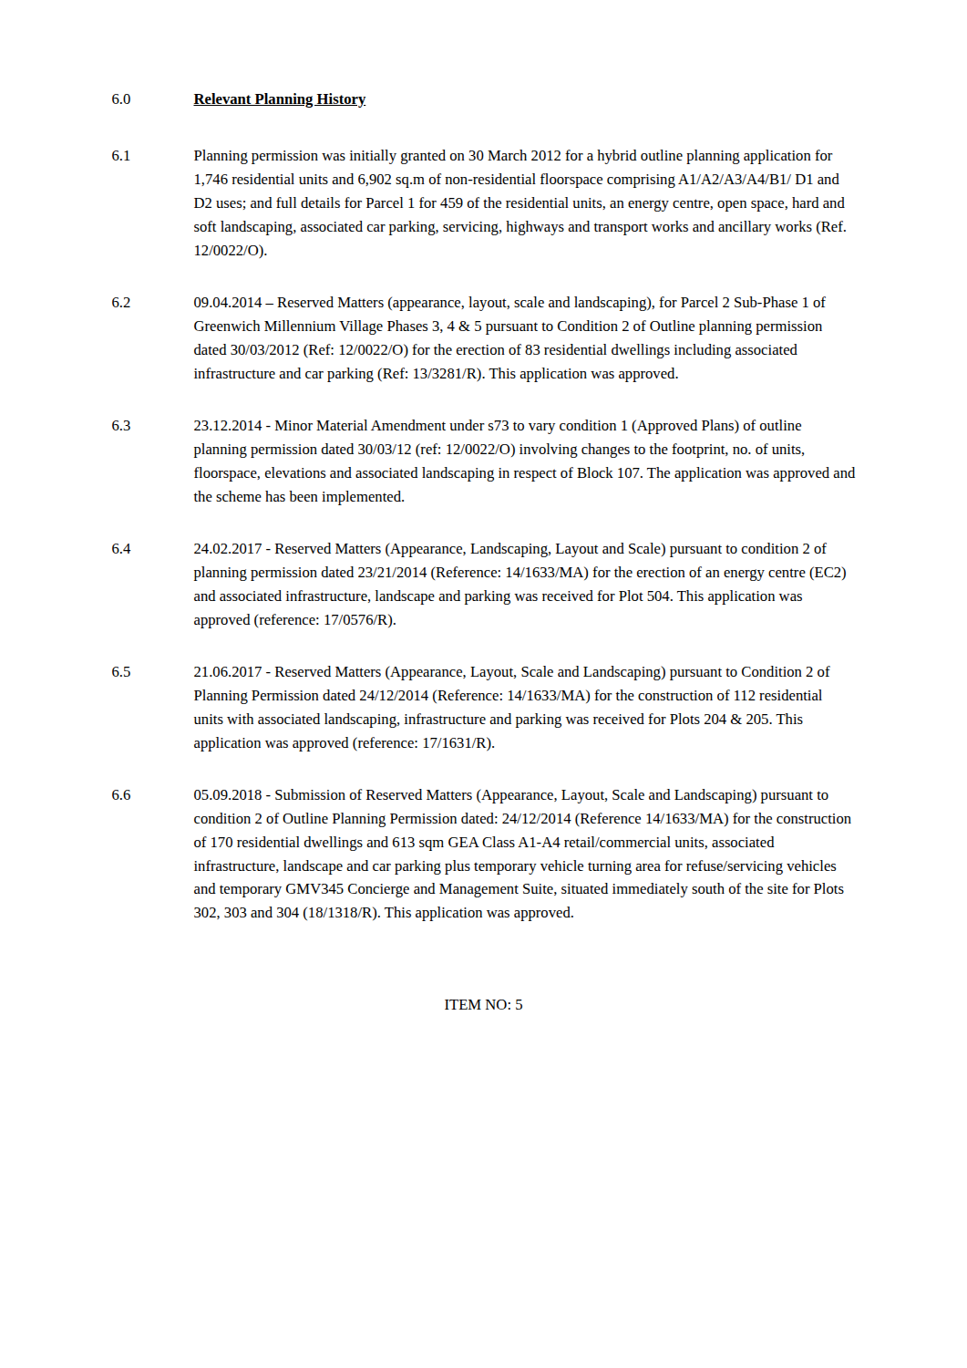6.0
Relevant Planning History
6.1
Planning permission was initially granted on 30 March 2012 for a hybrid outline planning application for 1,746 residential units and 6,902 sq.m of non-residential floorspace comprising A1/A2/A3/A4/B1/ D1 and D2 uses; and full details for Parcel 1 for 459 of the residential units, an energy centre, open space, hard and soft landscaping, associated car parking, servicing, highways and transport works and ancillary works (Ref. 12/0022/O).
6.2
09.04.2014 – Reserved Matters (appearance, layout, scale and landscaping), for Parcel 2 Sub-Phase 1 of Greenwich Millennium Village Phases 3, 4 & 5 pursuant to Condition 2 of Outline planning permission dated 30/03/2012 (Ref: 12/0022/O) for the erection of 83 residential dwellings including associated infrastructure and car parking (Ref: 13/3281/R). This application was approved.
6.3
23.12.2014 - Minor Material Amendment under s73 to vary condition 1 (Approved Plans) of outline planning permission dated 30/03/12 (ref: 12/0022/O) involving changes to the footprint, no. of units, floorspace, elevations and associated landscaping in respect of Block 107. The application was approved and the scheme has been implemented.
6.4
24.02.2017 - Reserved Matters (Appearance, Landscaping, Layout and Scale) pursuant to condition 2 of planning permission dated 23/21/2014 (Reference: 14/1633/MA) for the erection of an energy centre (EC2) and associated infrastructure, landscape and parking was received for Plot 504. This application was approved (reference: 17/0576/R).
6.5
21.06.2017 - Reserved Matters (Appearance, Layout, Scale and Landscaping) pursuant to Condition 2 of Planning Permission dated 24/12/2014 (Reference: 14/1633/MA) for the construction of 112 residential units with associated landscaping, infrastructure and parking was received for Plots 204 & 205. This application was approved (reference: 17/1631/R).
6.6
05.09.2018 - Submission of Reserved Matters (Appearance, Layout, Scale and Landscaping) pursuant to condition 2 of Outline Planning Permission dated: 24/12/2014 (Reference 14/1633/MA) for the construction of 170 residential dwellings and 613 sqm GEA Class A1-A4 retail/commercial units, associated infrastructure, landscape and car parking plus temporary vehicle turning area for refuse/servicing vehicles and temporary GMV345 Concierge and Management Suite, situated immediately south of the site for Plots 302, 303 and 304 (18/1318/R). This application was approved.
ITEM NO: 5